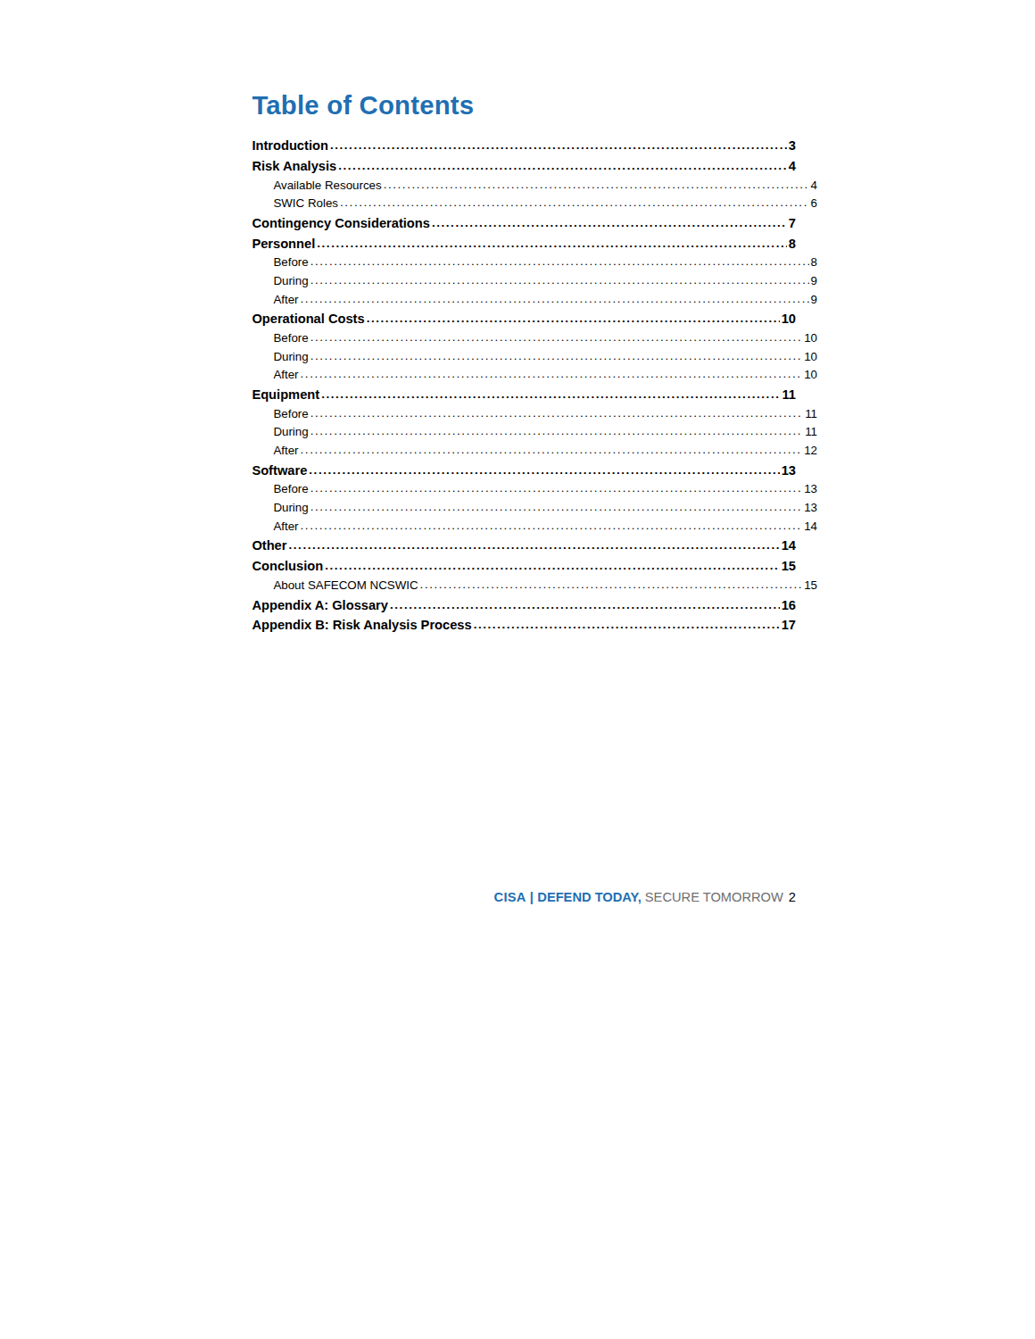Table of Contents
Introduction ........................................................................................................................... 3
Risk Analysis .......................................................................................................................... 4
Available Resources ................................................................................................................. 4
SWIC Roles ........................................................................................................................... 6
Contingency Considerations ..................................................................................................... 7
Personnel .............................................................................................................................. 8
Before ................................................................................................................................. 8
During ................................................................................................................................. 9
After ................................................................................................................................... 9
Operational Costs ................................................................................................................. 10
Before ............................................................................................................................... 10
During ............................................................................................................................... 10
After ................................................................................................................................. 10
Equipment ......................................................................................................................... 11
Before ............................................................................................................................... 11
During ............................................................................................................................... 11
After ................................................................................................................................. 12
Software ............................................................................................................................. 13
Before ............................................................................................................................... 13
During ............................................................................................................................... 13
After ................................................................................................................................. 14
Other .................................................................................................................................... 14
Conclusion ......................................................................................................................... 15
About SAFECOM NCSWIC ......................................................................................................... 15
Appendix A: Glossary ........................................................................................................... 16
Appendix B: Risk Analysis Process ......................................................................................... 17
CISA | DEFEND TODAY, SECURE TOMORROW 2